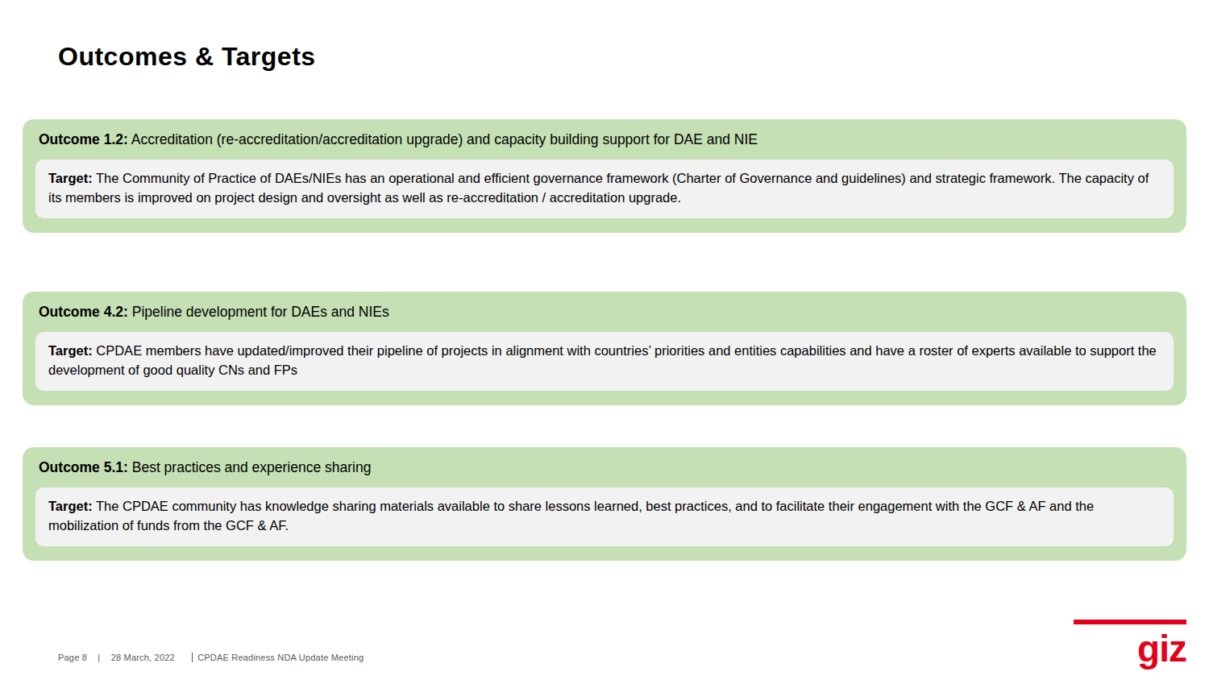Outcomes & Targets
Outcome 1.2: Accreditation (re-accreditation/accreditation upgrade) and capacity building support for DAE and NIE
Target: The Community of Practice of DAEs/NIEs has an operational and efficient governance framework (Charter of Governance and guidelines) and strategic framework. The capacity of its members is improved on project design and oversight as well as re-accreditation / accreditation upgrade.
Outcome 4.2: Pipeline development for DAEs and NIEs
Target: CPDAE members have updated/improved their pipeline of projects in alignment with countries’ priorities and entities capabilities and have a roster of experts available to support the development of good quality CNs and FPs
Outcome 5.1: Best practices and experience sharing
Target: The CPDAE community has knowledge sharing materials available to share lessons learned, best practices, and to facilitate their engagement with the GCF & AF and the mobilization of funds from the GCF & AF.
Page 8 | 28 March, 2022 CPDAE Readiness NDA Update Meeting
giz